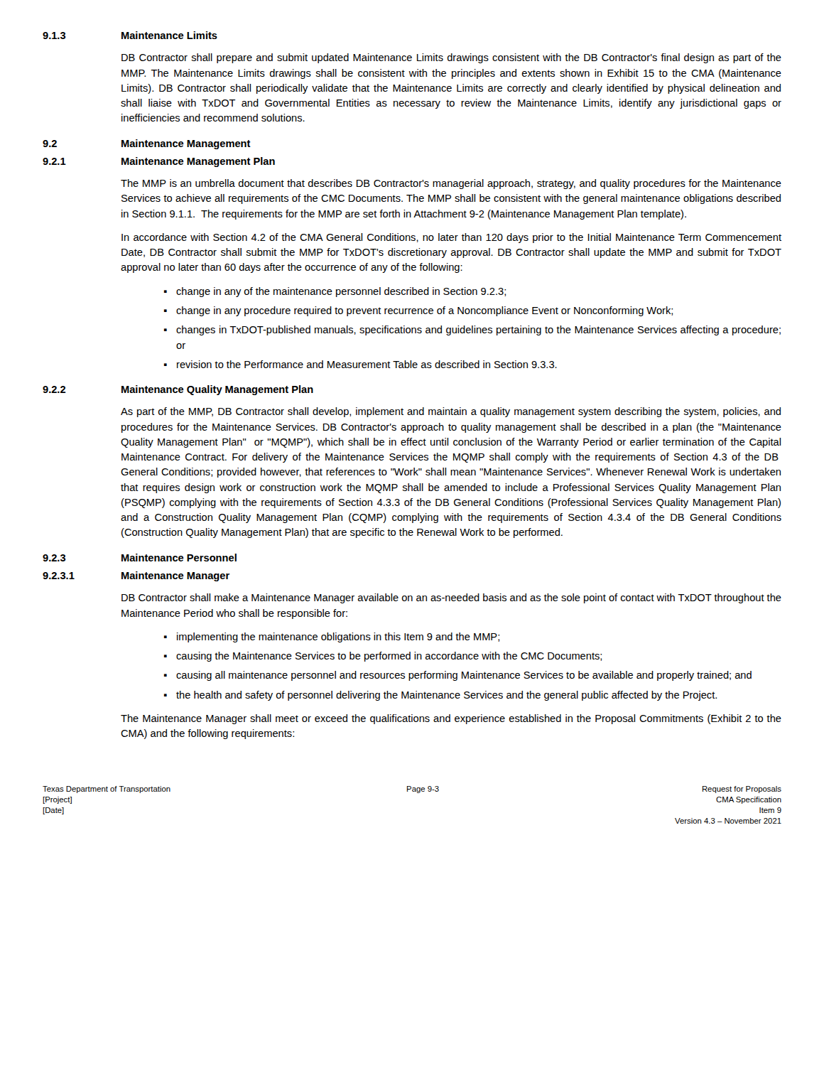9.1.3
Maintenance Limits
DB Contractor shall prepare and submit updated Maintenance Limits drawings consistent with the DB Contractor's final design as part of the MMP. The Maintenance Limits drawings shall be consistent with the principles and extents shown in Exhibit 15 to the CMA (Maintenance Limits). DB Contractor shall periodically validate that the Maintenance Limits are correctly and clearly identified by physical delineation and shall liaise with TxDOT and Governmental Entities as necessary to review the Maintenance Limits, identify any jurisdictional gaps or inefficiencies and recommend solutions.
9.2
Maintenance Management
9.2.1
Maintenance Management Plan
The MMP is an umbrella document that describes DB Contractor's managerial approach, strategy, and quality procedures for the Maintenance Services to achieve all requirements of the CMC Documents. The MMP shall be consistent with the general maintenance obligations described in Section 9.1.1. The requirements for the MMP are set forth in Attachment 9-2 (Maintenance Management Plan template).
In accordance with Section 4.2 of the CMA General Conditions, no later than 120 days prior to the Initial Maintenance Term Commencement Date, DB Contractor shall submit the MMP for TxDOT's discretionary approval. DB Contractor shall update the MMP and submit for TxDOT approval no later than 60 days after the occurrence of any of the following:
change in any of the maintenance personnel described in Section 9.2.3;
change in any procedure required to prevent recurrence of a Noncompliance Event or Nonconforming Work;
changes in TxDOT-published manuals, specifications and guidelines pertaining to the Maintenance Services affecting a procedure; or
revision to the Performance and Measurement Table as described in Section 9.3.3.
9.2.2
Maintenance Quality Management Plan
As part of the MMP, DB Contractor shall develop, implement and maintain a quality management system describing the system, policies, and procedures for the Maintenance Services. DB Contractor's approach to quality management shall be described in a plan (the "Maintenance Quality Management Plan" or "MQMP"), which shall be in effect until conclusion of the Warranty Period or earlier termination of the Capital Maintenance Contract. For delivery of the Maintenance Services the MQMP shall comply with the requirements of Section 4.3 of the DB General Conditions; provided however, that references to "Work" shall mean "Maintenance Services". Whenever Renewal Work is undertaken that requires design work or construction work the MQMP shall be amended to include a Professional Services Quality Management Plan (PSQMP) complying with the requirements of Section 4.3.3 of the DB General Conditions (Professional Services Quality Management Plan) and a Construction Quality Management Plan (CQMP) complying with the requirements of Section 4.3.4 of the DB General Conditions (Construction Quality Management Plan) that are specific to the Renewal Work to be performed.
9.2.3
Maintenance Personnel
9.2.3.1
Maintenance Manager
DB Contractor shall make a Maintenance Manager available on an as-needed basis and as the sole point of contact with TxDOT throughout the Maintenance Period who shall be responsible for:
implementing the maintenance obligations in this Item 9 and the MMP;
causing the Maintenance Services to be performed in accordance with the CMC Documents;
causing all maintenance personnel and resources performing Maintenance Services to be available and properly trained; and
the health and safety of personnel delivering the Maintenance Services and the general public affected by the Project.
The Maintenance Manager shall meet or exceed the qualifications and experience established in the Proposal Commitments (Exhibit 2 to the CMA) and the following requirements:
Texas Department of Transportation
[Project]
[Date]
Page 9-3
Request for Proposals
CMA Specification
Item 9
Version 4.3 – November 2021